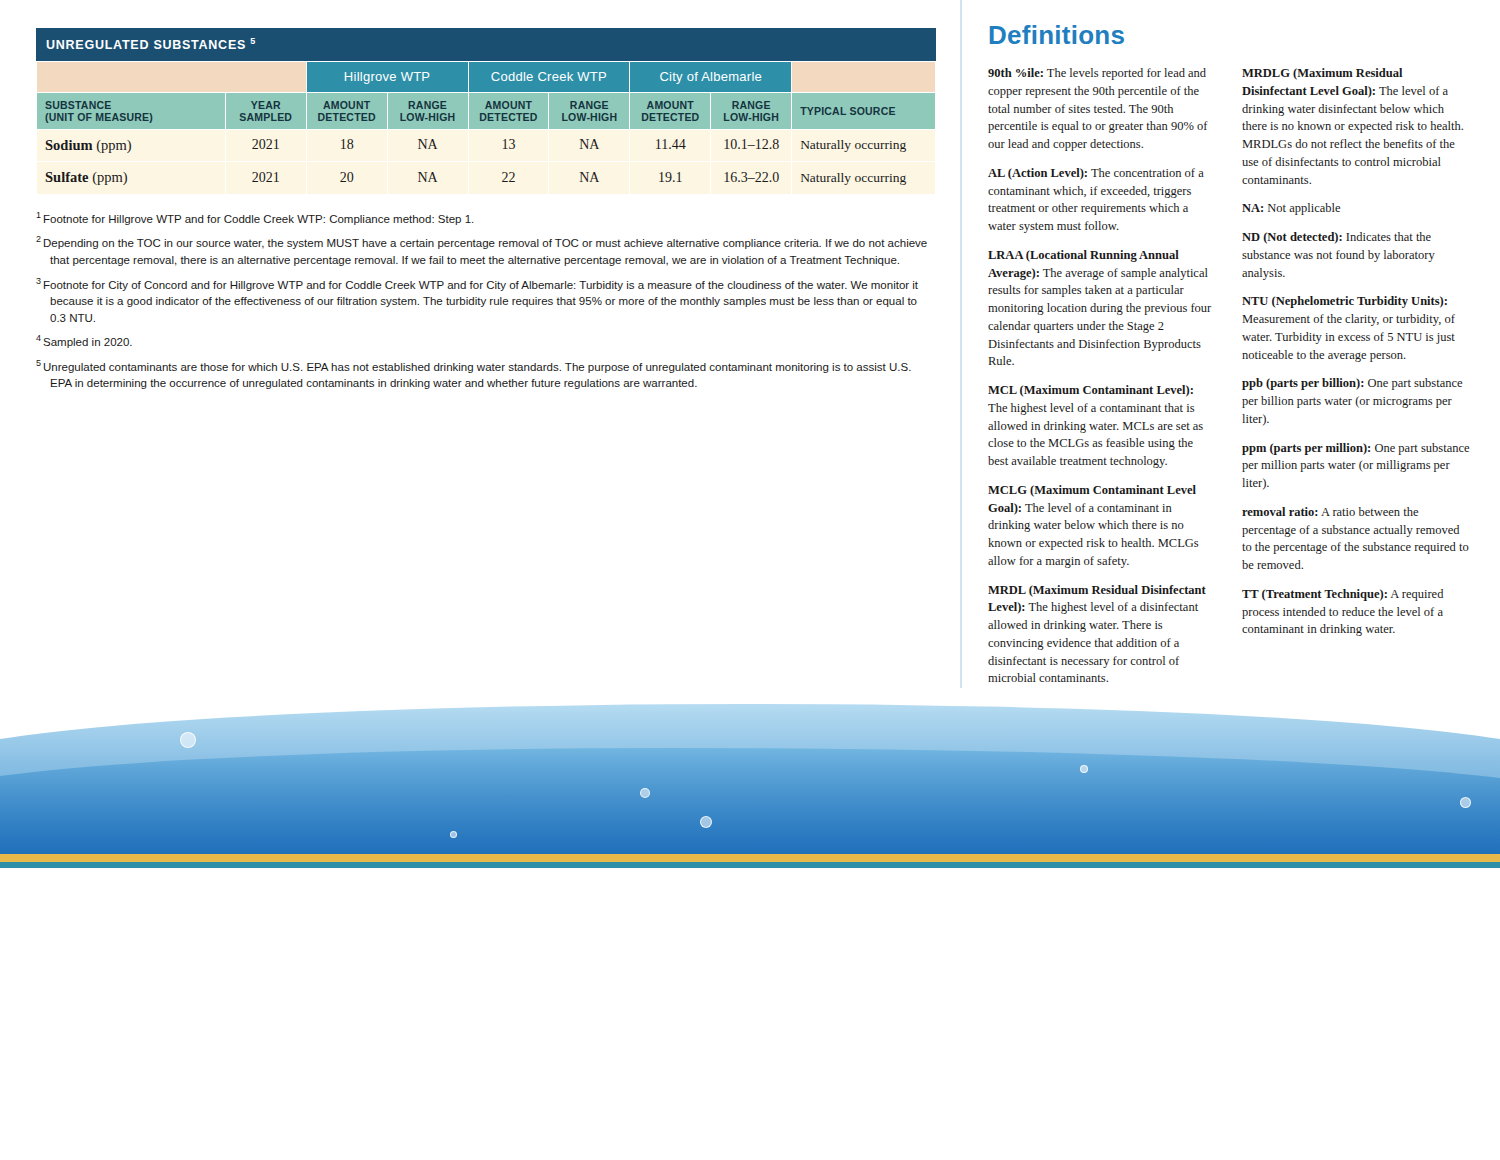Unregulated Substances 5
| | Hillgrove WTP | Coddle Creek WTP | City of Albemarle | |
| --- | --- | --- | --- | --- |
| Substance (Unit of Measure) | Year Sampled | Amount Detected | Range Low-High | Amount Detected | Range Low-High | Amount Detected | Range Low-High | Typical Source |
| Sodium (ppm) | 2021 | 18 | NA | 13 | NA | 11.44 | 10.1–12.8 | Naturally occurring |
| Sulfate (ppm) | 2021 | 20 | NA | 22 | NA | 19.1 | 16.3–22.0 | Naturally occurring |
1Footnote for Hillgrove WTP and for Coddle Creek WTP: Compliance method: Step 1.
2Depending on the TOC in our source water, the system MUST have a certain percentage removal of TOC or must achieve alternative compliance criteria. If we do not achieve that percentage removal, there is an alternative percentage removal. If we fail to meet the alternative percentage removal, we are in violation of a Treatment Technique.
3Footnote for City of Concord and for Hillgrove WTP and for Coddle Creek WTP and for City of Albemarle: Turbidity is a measure of the cloudiness of the water. We monitor it because it is a good indicator of the effectiveness of our filtration system. The turbidity rule requires that 95% or more of the monthly samples must be less than or equal to 0.3 NTU.
4Sampled in 2020.
5Unregulated contaminants are those for which U.S. EPA has not established drinking water standards. The purpose of unregulated contaminant monitoring is to assist U.S. EPA in determining the occurrence of unregulated contaminants in drinking water and whether future regulations are warranted.
Definitions
90th %ile: The levels reported for lead and copper represent the 90th percentile of the total number of sites tested. The 90th percentile is equal to or greater than 90% of our lead and copper detections.
AL (Action Level): The concentration of a contaminant which, if exceeded, triggers treatment or other requirements which a water system must follow.
LRAA (Locational Running Annual Average): The average of sample analytical results for samples taken at a particular monitoring location during the previous four calendar quarters under the Stage 2 Disinfectants and Disinfection Byproducts Rule.
MCL (Maximum Contaminant Level): The highest level of a contaminant that is allowed in drinking water. MCLs are set as close to the MCLGs as feasible using the best available treatment technology.
MCLG (Maximum Contaminant Level Goal): The level of a contaminant in drinking water below which there is no known or expected risk to health. MCLGs allow for a margin of safety.
MRDL (Maximum Residual Disinfectant Level): The highest level of a disinfectant allowed in drinking water. There is convincing evidence that addition of a disinfectant is necessary for control of microbial contaminants.
MRDLG (Maximum Residual Disinfectant Level Goal): The level of a drinking water disinfectant below which there is no known or expected risk to health. MRDLGs do not reflect the benefits of the use of disinfectants to control microbial contaminants.
NA: Not applicable
ND (Not detected): Indicates that the substance was not found by laboratory analysis.
NTU (Nephelometric Turbidity Units): Measurement of the clarity, or turbidity, of water. Turbidity in excess of 5 NTU is just noticeable to the average person.
ppb (parts per billion): One part substance per billion parts water (or micrograms per liter).
ppm (parts per million): One part substance per million parts water (or milligrams per liter).
removal ratio: A ratio between the percentage of a substance actually removed to the percentage of the substance required to be removed.
TT (Treatment Technique): A required process intended to reduce the level of a contaminant in drinking water.